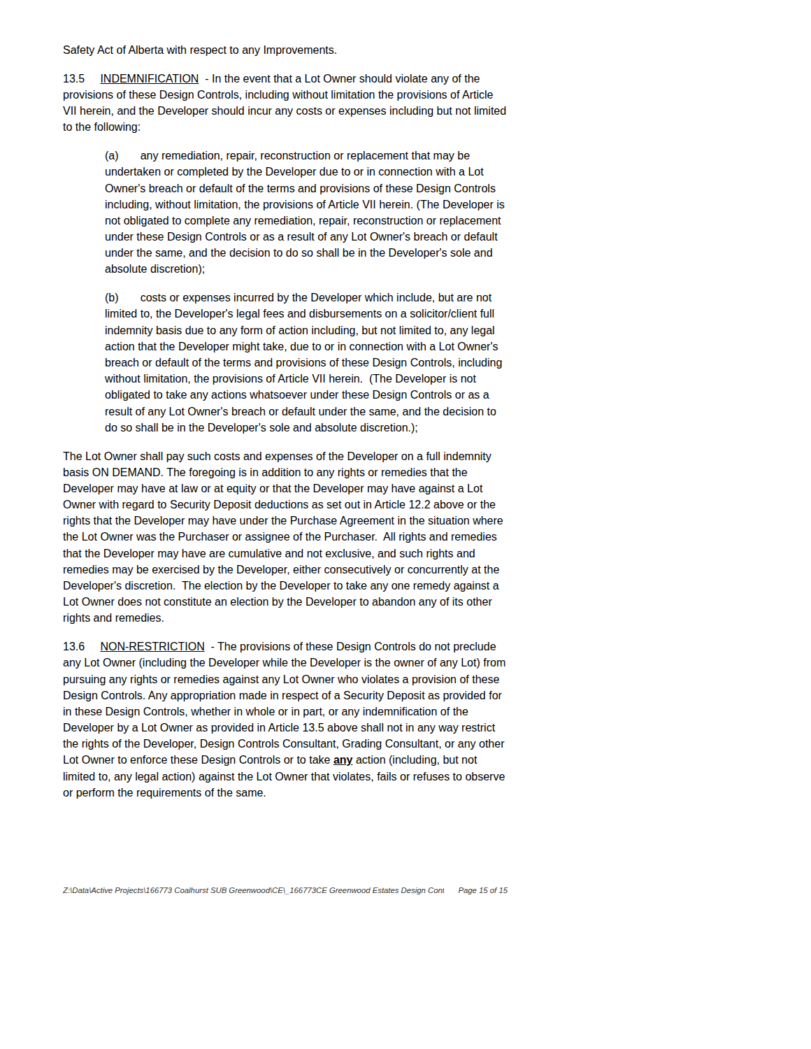Safety Act of Alberta with respect to any Improvements.
13.5 INDEMNIFICATION - In the event that a Lot Owner should violate any of the provisions of these Design Controls, including without limitation the provisions of Article VII herein, and the Developer should incur any costs or expenses including but not limited to the following:
(a) any remediation, repair, reconstruction or replacement that may be undertaken or completed by the Developer due to or in connection with a Lot Owner's breach or default of the terms and provisions of these Design Controls including, without limitation, the provisions of Article VII herein. (The Developer is not obligated to complete any remediation, repair, reconstruction or replacement under these Design Controls or as a result of any Lot Owner's breach or default under the same, and the decision to do so shall be in the Developer's sole and absolute discretion);
(b) costs or expenses incurred by the Developer which include, but are not limited to, the Developer's legal fees and disbursements on a solicitor/client full indemnity basis due to any form of action including, but not limited to, any legal action that the Developer might take, due to or in connection with a Lot Owner's breach or default of the terms and provisions of these Design Controls, including without limitation, the provisions of Article VII herein. (The Developer is not obligated to take any actions whatsoever under these Design Controls or as a result of any Lot Owner's breach or default under the same, and the decision to do so shall be in the Developer's sole and absolute discretion.);
The Lot Owner shall pay such costs and expenses of the Developer on a full indemnity basis ON DEMAND. The foregoing is in addition to any rights or remedies that the Developer may have at law or at equity or that the Developer may have against a Lot Owner with regard to Security Deposit deductions as set out in Article 12.2 above or the rights that the Developer may have under the Purchase Agreement in the situation where the Lot Owner was the Purchaser or assignee of the Purchaser. All rights and remedies that the Developer may have are cumulative and not exclusive, and such rights and remedies may be exercised by the Developer, either consecutively or concurrently at the Developer's discretion. The election by the Developer to take any one remedy against a Lot Owner does not constitute an election by the Developer to abandon any of its other rights and remedies.
13.6 NON-RESTRICTION - The provisions of these Design Controls do not preclude any Lot Owner (including the Developer while the Developer is the owner of any Lot) from pursuing any rights or remedies against any Lot Owner who violates a provision of these Design Controls. Any appropriation made in respect of a Security Deposit as provided for in these Design Controls, whether in whole or in part, or any indemnification of the Developer by a Lot Owner as provided in Article 13.5 above shall not in any way restrict the rights of the Developer, Design Controls Consultant, Grading Consultant, or any other Lot Owner to enforce these Design Controls or to take any action (including, but not limited to, any legal action) against the Lot Owner that violates, fails or refuses to observe or perform the requirements of the same.
Z:\Data\Active Projects\166773 Coalhurst SUB Greenwood\CE\_166773CE Greenwood Estates Design Controls 20170620.doc Page 15 of 15